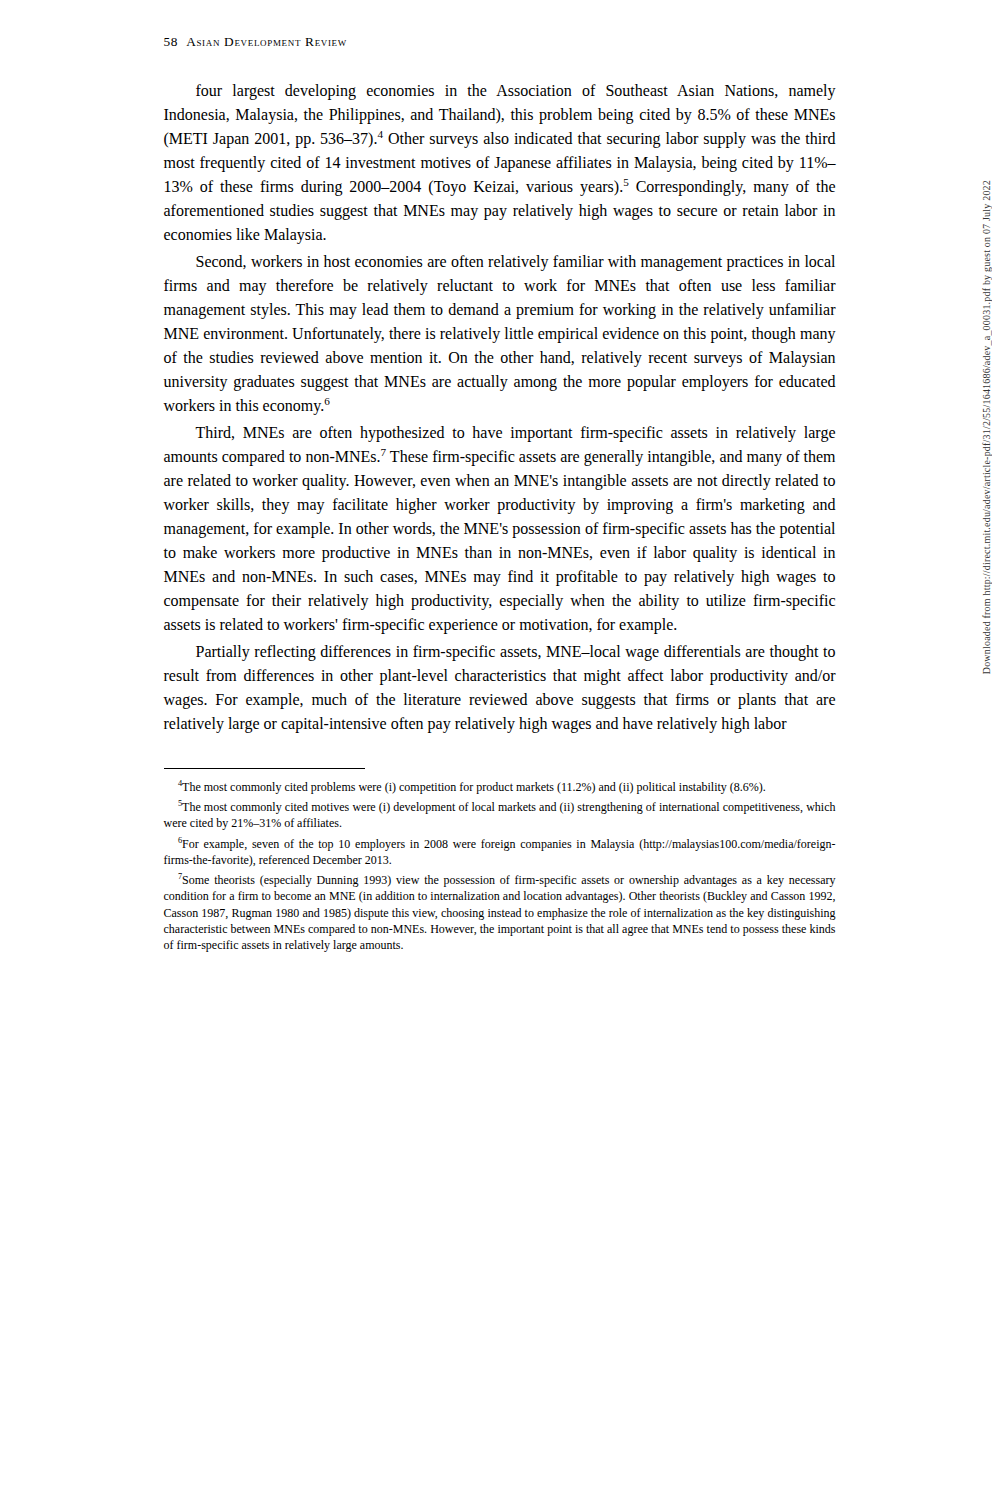58 Asian Development Review
Downloaded from http://direct.mit.edu/adev/article-pdf/31/2/55/1641686/adev_a_00031.pdf by guest on 07 July 2022
four largest developing economies in the Association of Southeast Asian Nations, namely Indonesia, Malaysia, the Philippines, and Thailand), this problem being cited by 8.5% of these MNEs (METI Japan 2001, pp. 536–37).4 Other surveys also indicated that securing labor supply was the third most frequently cited of 14 investment motives of Japanese affiliates in Malaysia, being cited by 11%–13% of these firms during 2000–2004 (Toyo Keizai, various years).5 Correspondingly, many of the aforementioned studies suggest that MNEs may pay relatively high wages to secure or retain labor in economies like Malaysia.
Second, workers in host economies are often relatively familiar with management practices in local firms and may therefore be relatively reluctant to work for MNEs that often use less familiar management styles. This may lead them to demand a premium for working in the relatively unfamiliar MNE environment. Unfortunately, there is relatively little empirical evidence on this point, though many of the studies reviewed above mention it. On the other hand, relatively recent surveys of Malaysian university graduates suggest that MNEs are actually among the more popular employers for educated workers in this economy.6
Third, MNEs are often hypothesized to have important firm-specific assets in relatively large amounts compared to non-MNEs.7 These firm-specific assets are generally intangible, and many of them are related to worker quality. However, even when an MNE's intangible assets are not directly related to worker skills, they may facilitate higher worker productivity by improving a firm's marketing and management, for example. In other words, the MNE's possession of firm-specific assets has the potential to make workers more productive in MNEs than in non-MNEs, even if labor quality is identical in MNEs and non-MNEs. In such cases, MNEs may find it profitable to pay relatively high wages to compensate for their relatively high productivity, especially when the ability to utilize firm-specific assets is related to workers' firm-specific experience or motivation, for example.
Partially reflecting differences in firm-specific assets, MNE–local wage differentials are thought to result from differences in other plant-level characteristics that might affect labor productivity and/or wages. For example, much of the literature reviewed above suggests that firms or plants that are relatively large or capital-intensive often pay relatively high wages and have relatively high labor
4The most commonly cited problems were (i) competition for product markets (11.2%) and (ii) political instability (8.6%).
5The most commonly cited motives were (i) development of local markets and (ii) strengthening of international competitiveness, which were cited by 21%–31% of affiliates.
6For example, seven of the top 10 employers in 2008 were foreign companies in Malaysia (http://malaysias100.com/media/foreign-firms-the-favorite), referenced December 2013.
7Some theorists (especially Dunning 1993) view the possession of firm-specific assets or ownership advantages as a key necessary condition for a firm to become an MNE (in addition to internalization and location advantages). Other theorists (Buckley and Casson 1992, Casson 1987, Rugman 1980 and 1985) dispute this view, choosing instead to emphasize the role of internalization as the key distinguishing characteristic between MNEs compared to non-MNEs. However, the important point is that all agree that MNEs tend to possess these kinds of firm-specific assets in relatively large amounts.